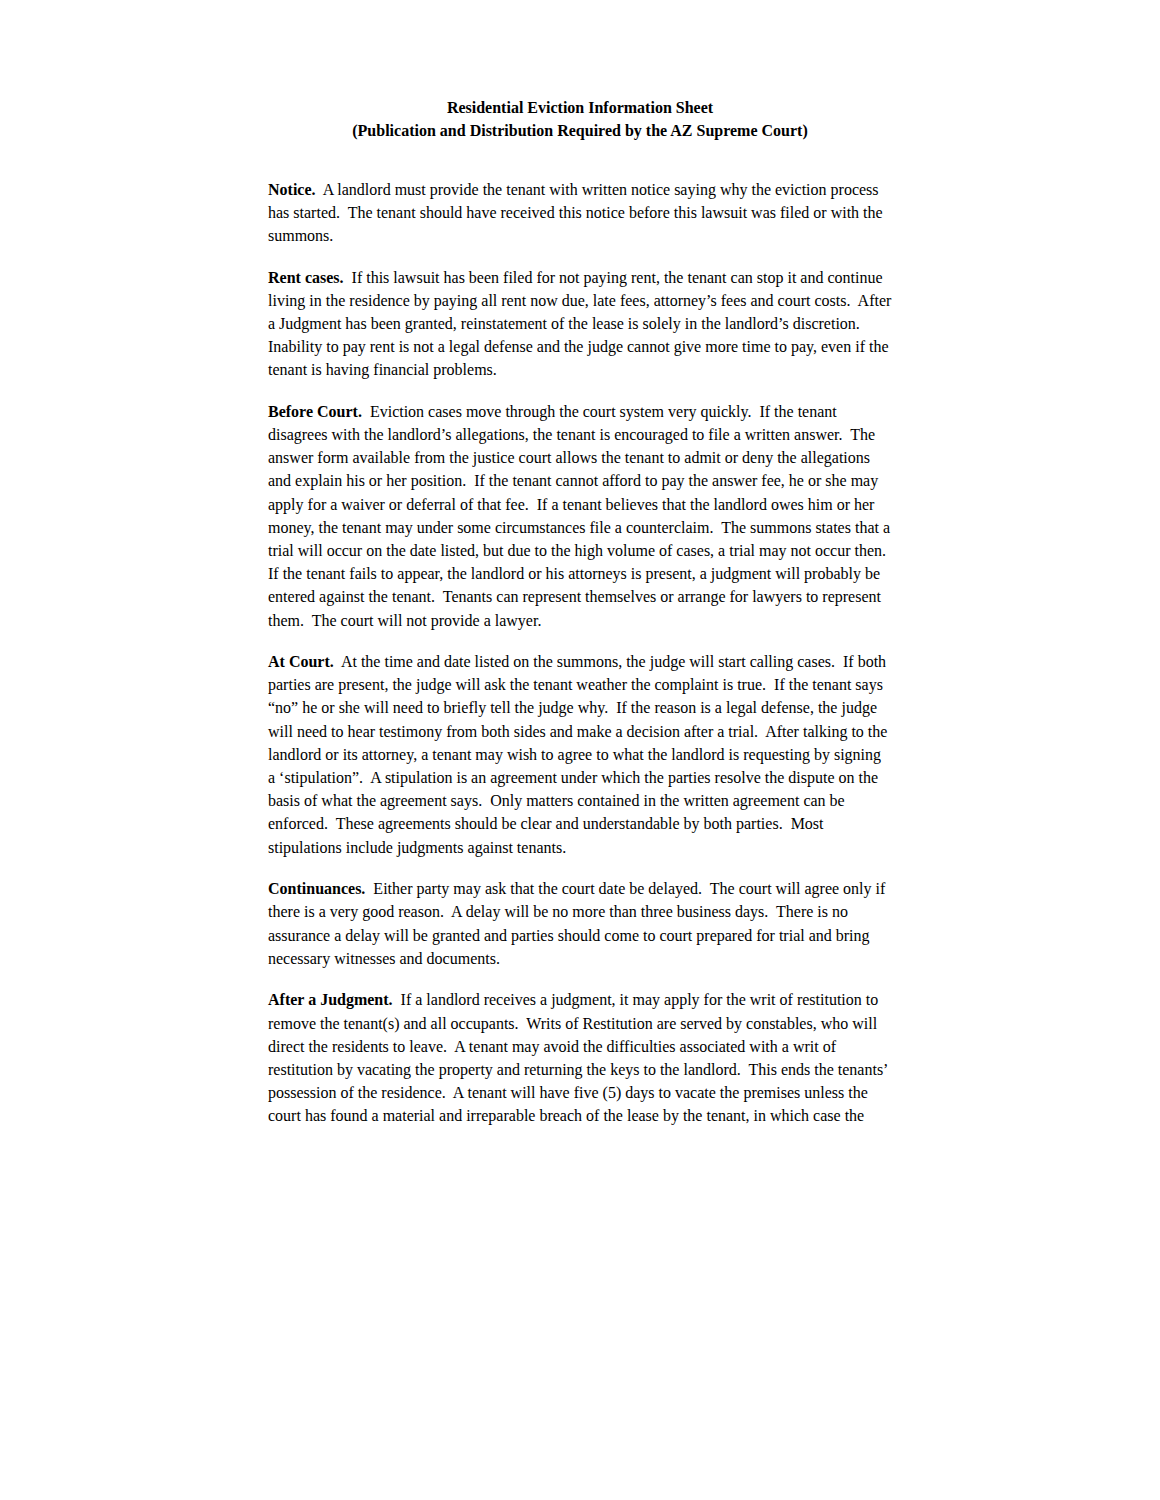Residential Eviction Information Sheet (Publication and Distribution Required by the AZ Supreme Court)
Notice. A landlord must provide the tenant with written notice saying why the eviction process has started. The tenant should have received this notice before this lawsuit was filed or with the summons.
Rent cases. If this lawsuit has been filed for not paying rent, the tenant can stop it and continue living in the residence by paying all rent now due, late fees, attorney’s fees and court costs. After a Judgment has been granted, reinstatement of the lease is solely in the landlord’s discretion. Inability to pay rent is not a legal defense and the judge cannot give more time to pay, even if the tenant is having financial problems.
Before Court. Eviction cases move through the court system very quickly. If the tenant disagrees with the landlord’s allegations, the tenant is encouraged to file a written answer. The answer form available from the justice court allows the tenant to admit or deny the allegations and explain his or her position. If the tenant cannot afford to pay the answer fee, he or she may apply for a waiver or deferral of that fee. If a tenant believes that the landlord owes him or her money, the tenant may under some circumstances file a counterclaim. The summons states that a trial will occur on the date listed, but due to the high volume of cases, a trial may not occur then. If the tenant fails to appear, the landlord or his attorneys is present, a judgment will probably be entered against the tenant. Tenants can represent themselves or arrange for lawyers to represent them. The court will not provide a lawyer.
At Court. At the time and date listed on the summons, the judge will start calling cases. If both parties are present, the judge will ask the tenant weather the complaint is true. If the tenant says “no” he or she will need to briefly tell the judge why. If the reason is a legal defense, the judge will need to hear testimony from both sides and make a decision after a trial. After talking to the landlord or its attorney, a tenant may wish to agree to what the landlord is requesting by signing a ‘stipulation”. A stipulation is an agreement under which the parties resolve the dispute on the basis of what the agreement says. Only matters contained in the written agreement can be enforced. These agreements should be clear and understandable by both parties. Most stipulations include judgments against tenants.
Continuances. Either party may ask that the court date be delayed. The court will agree only if there is a very good reason. A delay will be no more than three business days. There is no assurance a delay will be granted and parties should come to court prepared for trial and bring necessary witnesses and documents.
After a Judgment. If a landlord receives a judgment, it may apply for the writ of restitution to remove the tenant(s) and all occupants. Writs of Restitution are served by constables, who will direct the residents to leave. A tenant may avoid the difficulties associated with a writ of restitution by vacating the property and returning the keys to the landlord. This ends the tenants’ possession of the residence. A tenant will have five (5) days to vacate the premises unless the court has found a material and irreparable breach of the lease by the tenant, in which case the